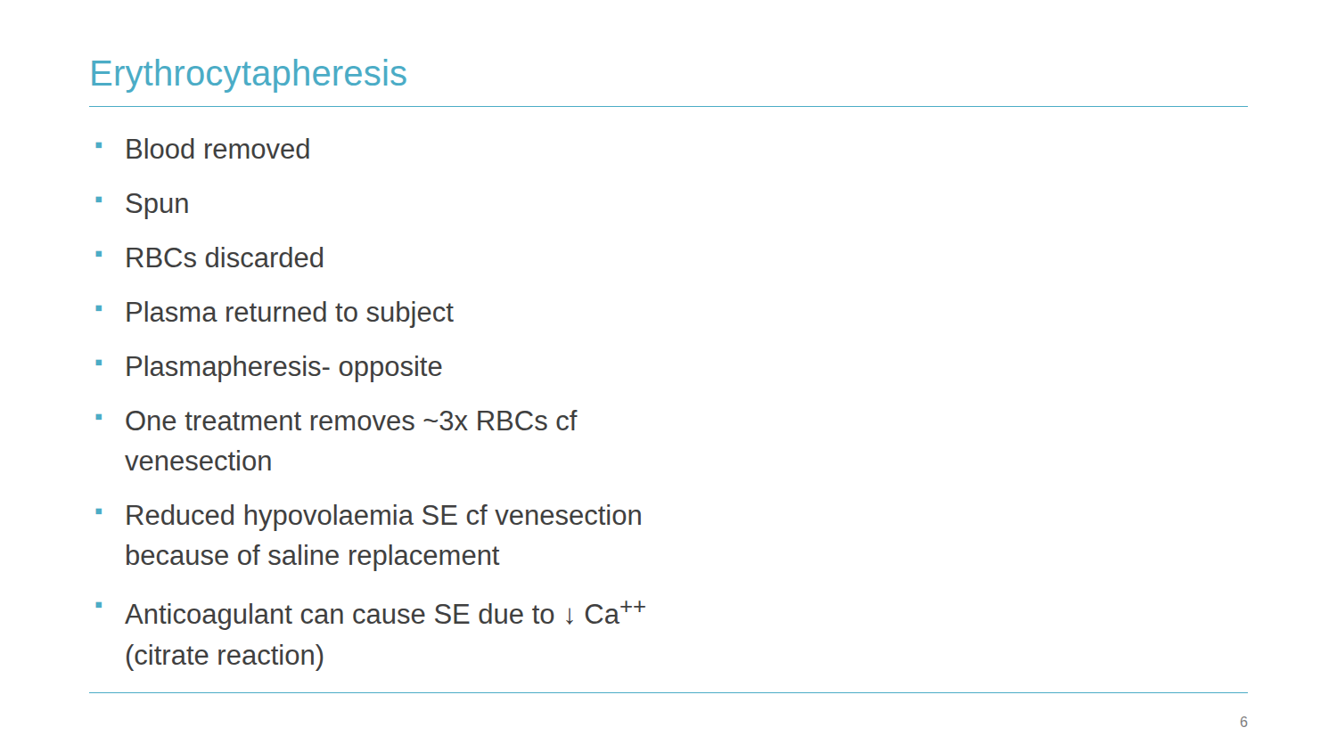Erythrocytapheresis
Blood removed
Spun
RBCs discarded
Plasma returned to subject
Plasmapheresis- opposite
One treatment removes ~3x RBCs cf venesection
Reduced hypovolaemia SE cf venesection because of saline replacement
Anticoagulant can cause SE due to ↓ Ca++ (citrate reaction)
6